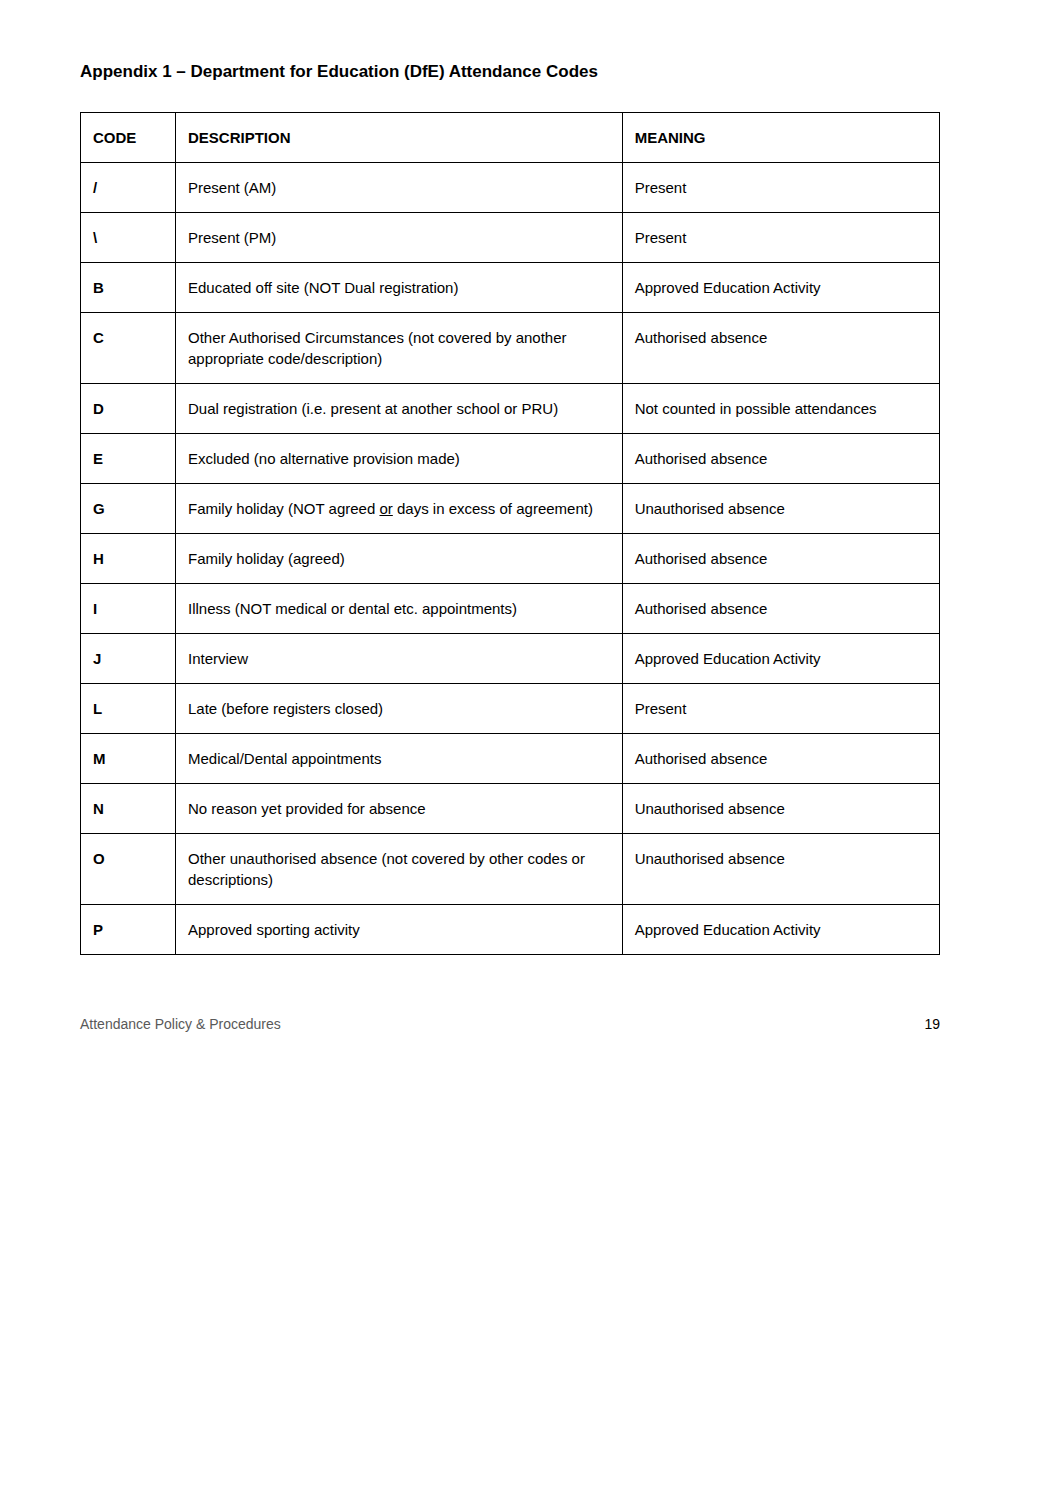Appendix 1 – Department for Education (DfE) Attendance Codes
Department for Education (DfE) Attendance Codes
| CODE | DESCRIPTION | MEANING |
| --- | --- | --- |
| / | Present (AM) | Present |
| \ | Present (PM) | Present |
| B | Educated off site (NOT Dual registration) | Approved Education Activity |
| C | Other Authorised Circumstances (not covered by another appropriate code/description) | Authorised absence |
| D | Dual registration (i.e. present at another school or PRU) | Not counted in possible attendances |
| E | Excluded (no alternative provision made) | Authorised absence |
| G | Family holiday (NOT agreed or days in excess of agreement) | Unauthorised absence |
| H | Family holiday (agreed) | Authorised absence |
| I | Illness (NOT medical or dental etc. appointments) | Authorised absence |
| J | Interview | Approved Education Activity |
| L | Late (before registers closed) | Present |
| M | Medical/Dental appointments | Authorised absence |
| N | No reason yet provided for absence | Unauthorised absence |
| O | Other unauthorised absence (not covered by other codes or descriptions) | Unauthorised absence |
| P | Approved sporting activity | Approved Education Activity |
Attendance Policy & Procedures 19